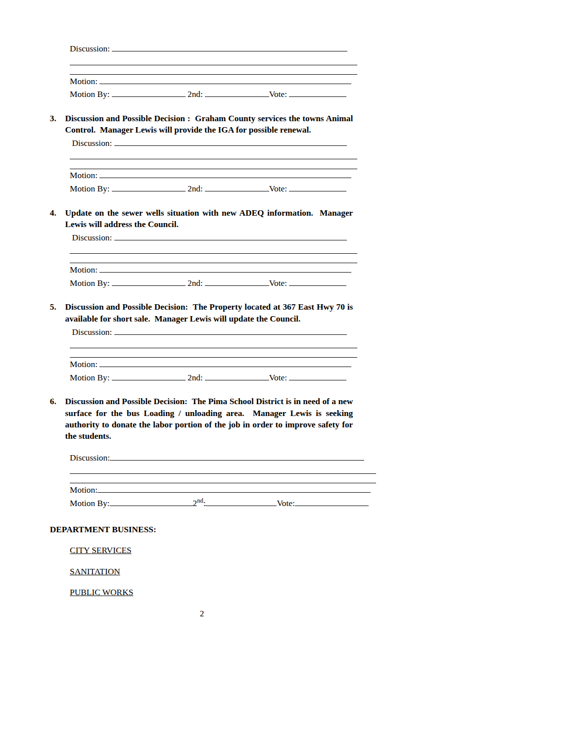Discussion:
Motion:
Motion By: 2nd: Vote:
3. Discussion and Possible Decision : Graham County services the towns Animal Control. Manager Lewis will provide the IGA for possible renewal.
Discussion:
Motion:
Motion By: 2nd: Vote:
4. Update on the sewer wells situation with new ADEQ information. Manager Lewis will address the Council.
Discussion:
Motion:
Motion By: 2nd: Vote:
5. Discussion and Possible Decision: The Property located at 367 East Hwy 70 is available for short sale. Manager Lewis will update the Council.
Discussion:
Motion:
Motion By: 2nd: Vote:
6. Discussion and Possible Decision: The Pima School District is in need of a new surface for the bus Loading / unloading area. Manager Lewis is seeking authority to donate the labor portion of the job in order to improve safety for the students.
Discussion:
Motion:
Motion By: 2nd: Vote:
DEPARTMENT BUSINESS:
CITY SERVICES
SANITATION
PUBLIC WORKS
2